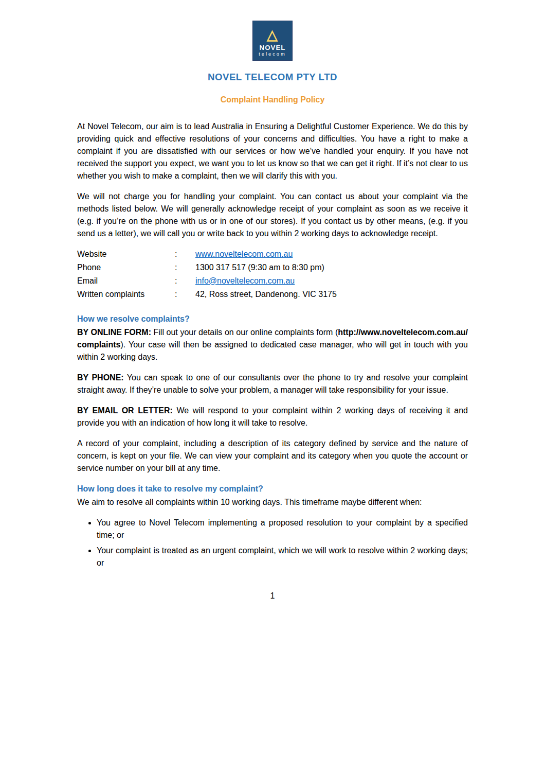△ NOVEL telecom
NOVEL TELECOM PTY LTD
Complaint Handling Policy
At Novel Telecom, our aim is to lead Australia in Ensuring a Delightful Customer Experience. We do this by providing quick and effective resolutions of your concerns and difficulties. You have a right to make a complaint if you are dissatisfied with our services or how we’ve handled your enquiry. If you have not received the support you expect, we want you to let us know so that we can get it right. If it’s not clear to us whether you wish to make a complaint, then we will clarify this with you.
We will not charge you for handling your complaint. You can contact us about your complaint via the methods listed below. We will generally acknowledge receipt of your complaint as soon as we receive it (e.g. if you’re on the phone with us or in one of our stores). If you contact us by other means, (e.g. if you send us a letter), we will call you or write back to you within 2 working days to acknowledge receipt.
| Website | : | www.noveltelecom.com.au |
| Phone | : | 1300 317 517 (9:30 am to 8:30 pm) |
| Email | : | info@noveltelecom.com.au |
| Written complaints | : | 42, Ross street, Dandenong. VIC 3175 |
How we resolve complaints?
BY ONLINE FORM: Fill out your details on our online complaints form (http://www.noveltelecom.com.au/ complaints). Your case will then be assigned to dedicated case manager, who will get in touch with you within 2 working days.
BY PHONE: You can speak to one of our consultants over the phone to try and resolve your complaint straight away. If they’re unable to solve your problem, a manager will take responsibility for your issue.
BY EMAIL OR LETTER: We will respond to your complaint within 2 working days of receiving it and provide you with an indication of how long it will take to resolve.
A record of your complaint, including a description of its category defined by service and the nature of concern, is kept on your file. We can view your complaint and its category when you quote the account or service number on your bill at any time.
How long does it take to resolve my complaint?
We aim to resolve all complaints within 10 working days. This timeframe maybe different when:
You agree to Novel Telecom implementing a proposed resolution to your complaint by a specified time; or
Your complaint is treated as an urgent complaint, which we will work to resolve within 2 working days; or
1